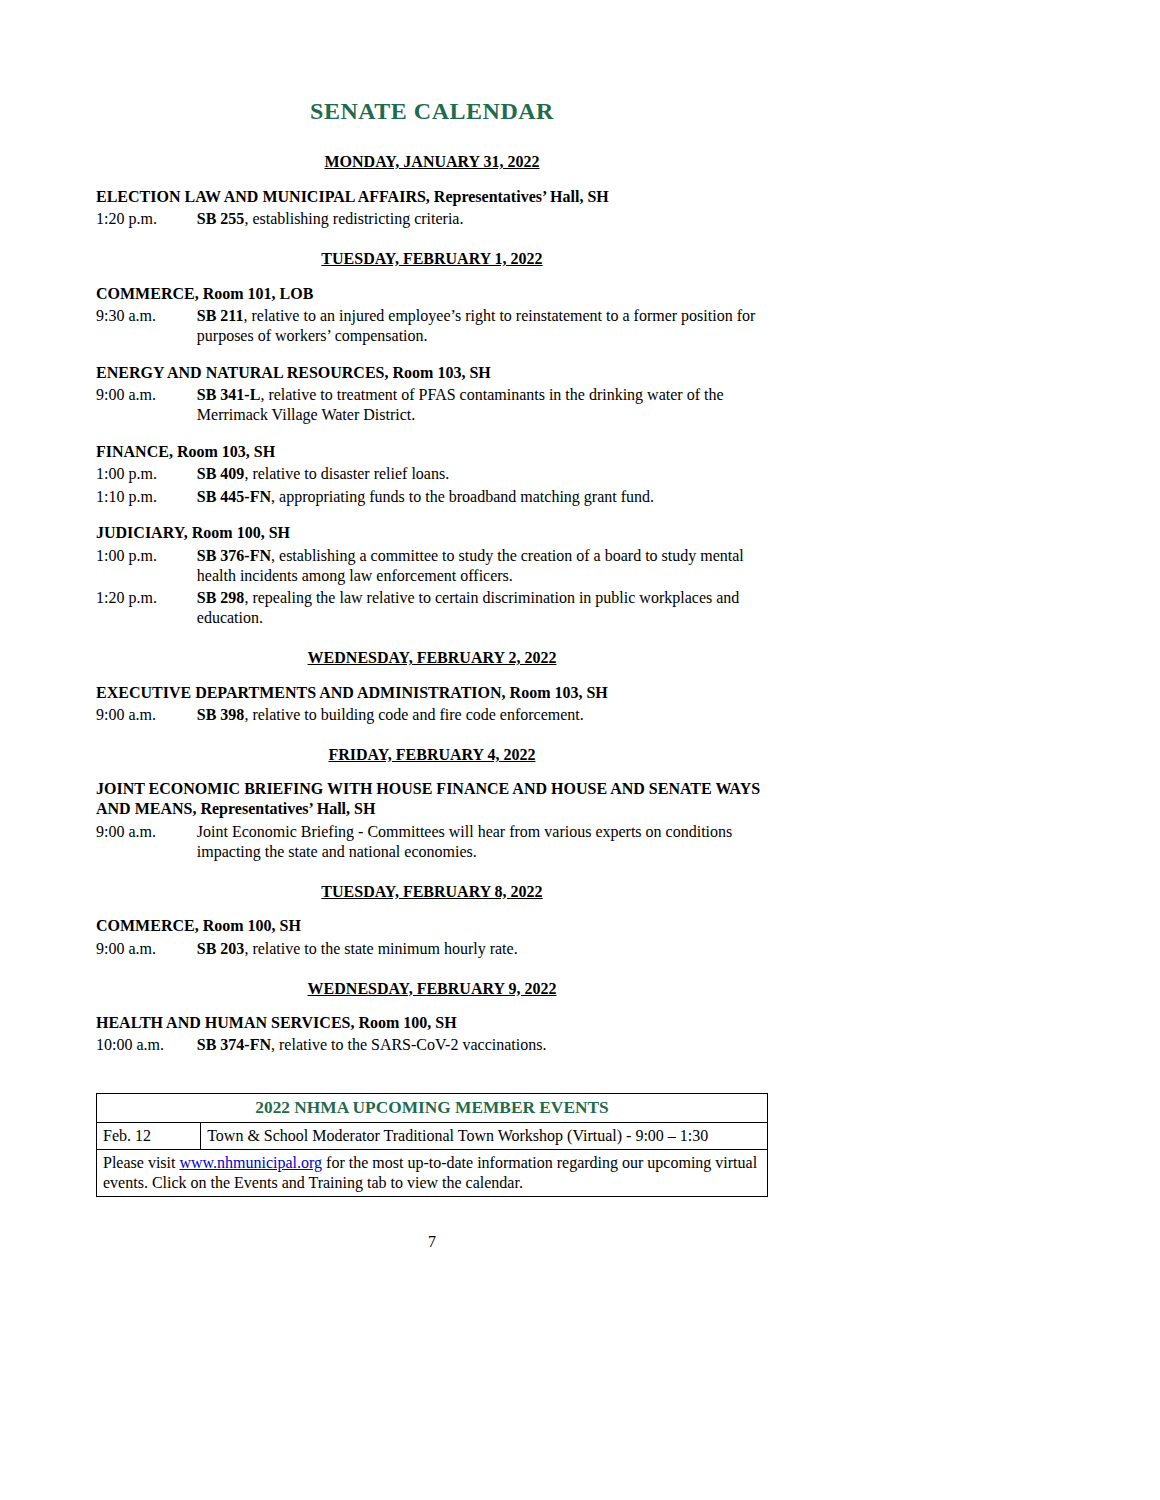SENATE CALENDAR
MONDAY, JANUARY 31, 2022
ELECTION LAW AND MUNICIPAL AFFAIRS, Representatives’ Hall, SH
| 1:20 p.m. | SB 255 , establishing redistricting criteria. |
TUESDAY, FEBRUARY 1, 2022
COMMERCE, Room 101, LOB
| 9:30 a.m. | SB 211 , relative to an injured employee’s right to reinstatement to a former position for purposes of workers’ compensation. |
ENERGY AND NATURAL RESOURCES, Room 103, SH
| 9:00 a.m. | SB 341-L , relative to treatment of PFAS contaminants in the drinking water of the Merrimack Village Water District. |
FINANCE, Room 103, SH
| 1:00 p.m. | SB 409 , relative to disaster relief loans. |
| 1:10 p.m. | SB 445-FN , appropriating funds to the broadband matching grant fund. |
JUDICIARY, Room 100, SH
| 1:00 p.m. | SB 376-FN , establishing a committee to study the creation of a board to study mental health incidents among law enforcement officers. |
| 1:20 p.m. | SB 298 , repealing the law relative to certain discrimination in public workplaces and education. |
WEDNESDAY, FEBRUARY 2, 2022
EXECUTIVE DEPARTMENTS AND ADMINISTRATION, Room 103, SH
| 9:00 a.m. | SB 398 , relative to building code and fire code enforcement. |
FRIDAY, FEBRUARY 4, 2022
JOINT ECONOMIC BRIEFING WITH HOUSE FINANCE AND HOUSE AND SENATE WAYS AND MEANS, Representatives’ Hall, SH
| 9:00 a.m. | Joint Economic Briefing - Committees will hear from various experts on conditions impacting the state and national economies. |
TUESDAY, FEBRUARY 8, 2022
COMMERCE, Room 100, SH
| 9:00 a.m. | SB 203 , relative to the state minimum hourly rate. |
WEDNESDAY, FEBRUARY 9, 2022
HEALTH AND HUMAN SERVICES, Room 100, SH
| 10:00 a.m. | SB 374-FN , relative to the SARS-CoV-2 vaccinations. |
| 2022 NHMA UPCOMING MEMBER EVENTS |
| --- |
| Feb. 12 | Town & School Moderator Traditional Town Workshop (Virtual) - 9:00 – 1:30 |
| Please visit www.nhmunicipal.org for the most up-to-date information regarding our upcoming virtual events. Click on the Events and Training tab to view the calendar. |
7